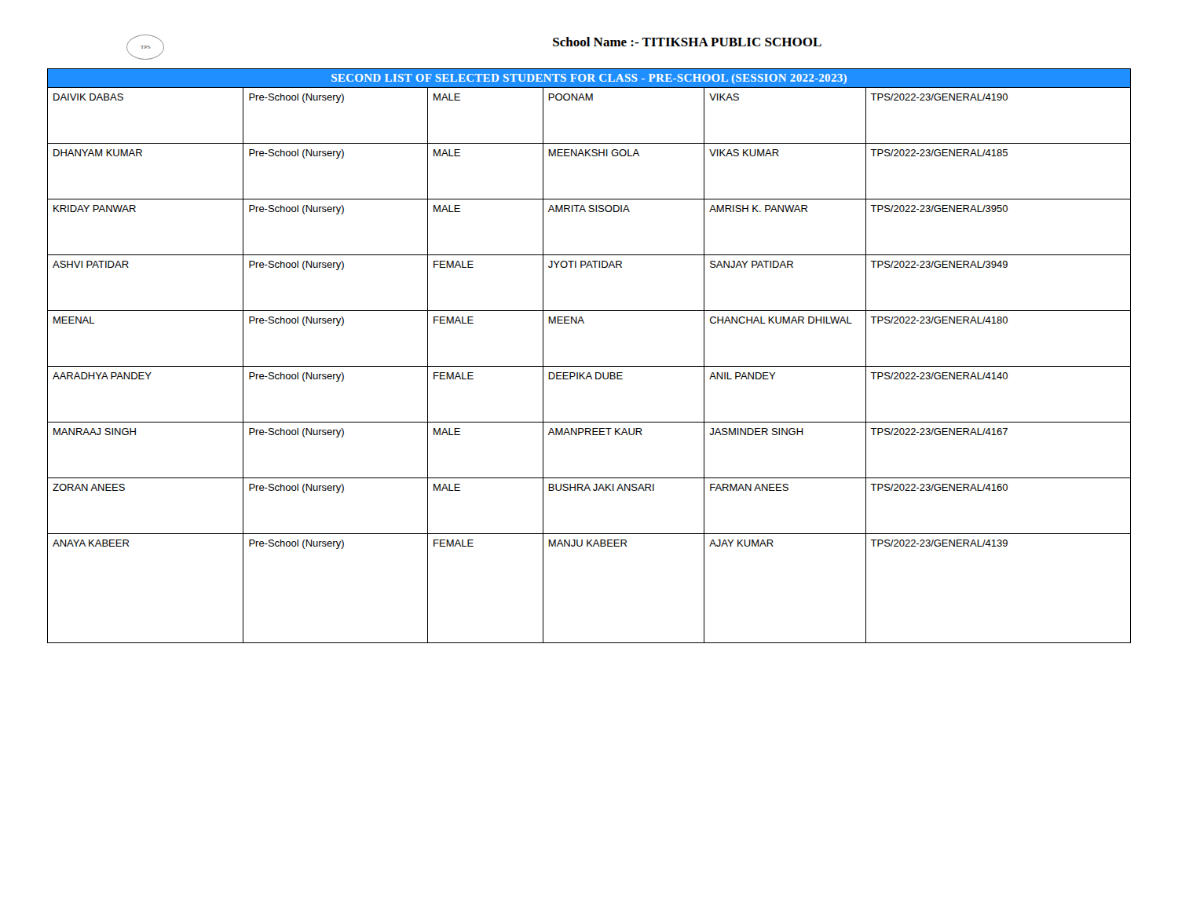| TPS | School Name :- TITIKSHA PUBLIC SCHOOL |
| SECOND LIST OF SELECTED STUDENTS FOR CLASS - PRE-SCHOOL (SESSION 2022-2023) |
| DAIVIK DABAS | Pre-School (Nursery) | MALE | POONAM | VIKAS | TPS/2022-23/GENERAL/4190 |
| DHANYAM KUMAR | Pre-School (Nursery) | MALE | MEENAKSHI GOLA | VIKAS KUMAR | TPS/2022-23/GENERAL/4185 |
| KRIDAY PANWAR | Pre-School (Nursery) | MALE | AMRITA SISODIA | AMRISH K. PANWAR | TPS/2022-23/GENERAL/3950 |
| ASHVI PATIDAR | Pre-School (Nursery) | FEMALE | JYOTI PATIDAR | SANJAY PATIDAR | TPS/2022-23/GENERAL/3949 |
| MEENAL | Pre-School (Nursery) | FEMALE | MEENA | CHANCHAL KUMAR DHILWAL | TPS/2022-23/GENERAL/4180 |
| AARADHYA PANDEY | Pre-School (Nursery) | FEMALE | DEEPIKA DUBE | ANIL PANDEY | TPS/2022-23/GENERAL/4140 |
| MANRAAJ SINGH | Pre-School (Nursery) | MALE | AMANPREET KAUR | JASMINDER SINGH | TPS/2022-23/GENERAL/4167 |
| ZORAN ANEES | Pre-School (Nursery) | MALE | BUSHRA JAKI ANSARI | FARMAN ANEES | TPS/2022-23/GENERAL/4160 |
| ANAYA KABEER | Pre-School (Nursery) | FEMALE | MANJU KABEER | AJAY KUMAR | TPS/2022-23/GENERAL/4139 |